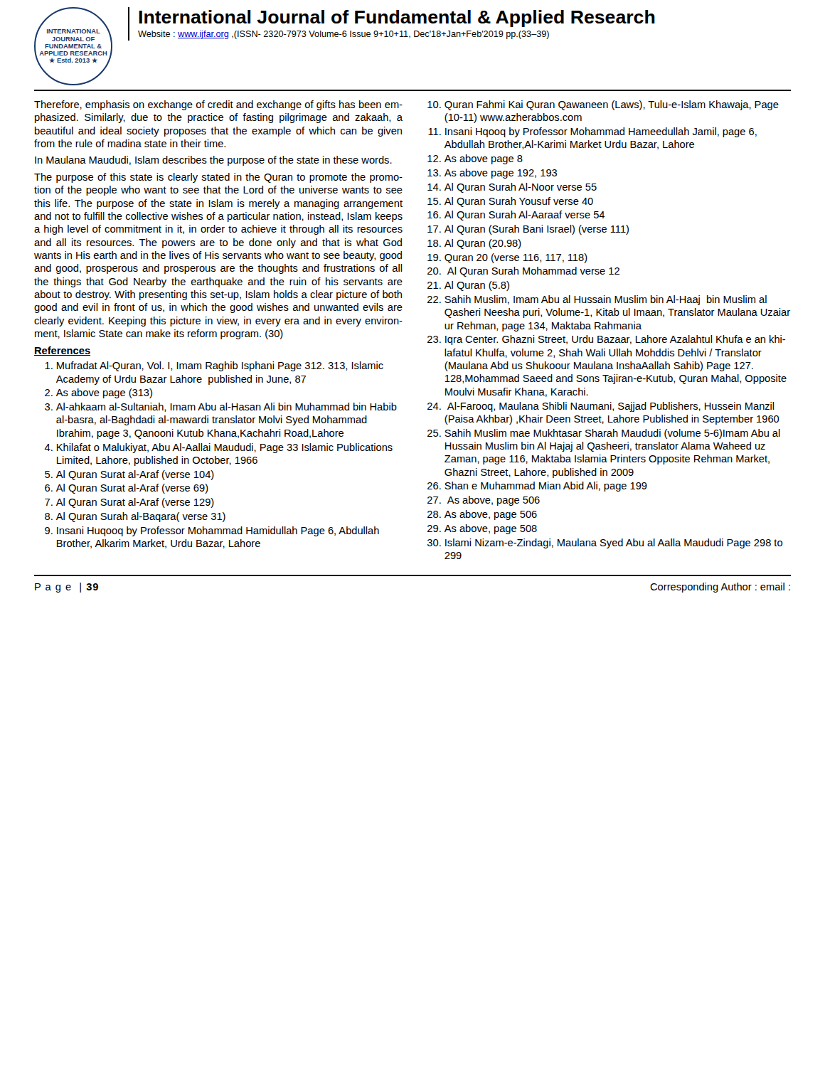INTERNATIONAL JOURNAL OF FUNDAMENTAL & APPLIED RESEARCH
★ Estd. 2013 ★
International Journal of Fundamental & Applied Research
Website : www.ijfar.org ,(ISSN- 2320-7973 Volume-6 Issue 9+10+11, Dec'18+Jan+Feb'2019 pp.(33–39)
Therefore, emphasis on exchange of credit and exchange of gifts has been emphasized. Similarly, due to the practice of fasting pilgrimage and zakaah, a beautiful and ideal society proposes that the example of which can be given from the rule of madina state in their time.
In Maulana Maududi, Islam describes the purpose of the state in these words.
The purpose of this state is clearly stated in the Quran to promote the promotion of the people who want to see that the Lord of the universe wants to see this life. The purpose of the state in Islam is merely a managing arrangement and not to fulfill the collective wishes of a particular nation, instead, Islam keeps a high level of commitment in it, in order to achieve it through all its resources and all its resources. The powers are to be done only and that is what God wants in His earth and in the lives of His servants who want to see beauty, good and good, prosperous and prosperous are the thoughts and frustrations of all the things that God Nearby the earthquake and the ruin of his servants are about to destroy. With presenting this set-up, Islam holds a clear picture of both good and evil in front of us, in which the good wishes and unwanted evils are clearly evident. Keeping this picture in view, in every era and in every environment, Islamic State can make its reform program. (30)
References
Mufradat Al-Quran, Vol. I, Imam Raghib Isphani Page 312. 313, Islamic Academy of Urdu Bazar Lahore published in June, 87
As above page (313)
Al-ahkaam al-Sultaniah, Imam Abu al-Hasan Ali bin Muhammad bin Habib al-basra, al-Baghdadi al-mawardi translator Molvi Syed Mohammad Ibrahim, page 3, Qanooni Kutub Khana,Kachahri Road,Lahore
Khilafat o Malukiyat, Abu Al-Aallai Maududi, Page 33 Islamic Publications Limited, Lahore, published in October, 1966
Al Quran Surat al-Araf (verse 104)
Al Quran Surat al-Araf (verse 69)
Al Quran Surat al-Araf (verse 129)
Al Quran Surah al-Baqara( verse 31)
Insani Huqooq by Professor Mohammad Hamidullah Page 6, Abdullah Brother, Alkarim Market, Urdu Bazar, Lahore
Quran Fahmi Kai Quran Qawaneen (Laws), Tulu-e-Islam Khawaja, Page (10-11) www.azherabbos.com
Insani Hqooq by Professor Mohammad Hameedullah Jamil, page 6, Abdullah Brother,Al-Karimi Market Urdu Bazar, Lahore
As above page 8
As above page 192, 193
Al Quran Surah Al-Noor verse 55
Al Quran Surah Yousuf verse 40
Al Quran Surah Al-Aaraaf verse 54
Al Quran (Surah Bani Israel) (verse 111)
Al Quran (20.98)
Quran 20 (verse 116, 117, 118)
Al Quran Surah Mohammad verse 12
Al Quran (5.8)
Sahih Muslim, Imam Abu al Hussain Muslim bin Al-Haaj bin Muslim al Qasheri Neesha puri, Volume-1, Kitab ul Imaan, Translator Maulana Uzaiar ur Rehman, page 134, Maktaba Rahmania
Iqra Center. Ghazni Street, Urdu Bazaar, Lahore Azalahtul Khufa e an khilafatul Khulfa, volume 2, Shah Wali Ullah Mohddis Dehlvi / Translator (Maulana Abd us Shukoour Maulana InshaAallah Sahib) Page 127. 128,Mohammad Saeed and Sons Tajiran-e-Kutub, Quran Mahal, Opposite Moulvi Musafir Khana, Karachi.
Al-Farooq, Maulana Shibli Naumani, Sajjad Publishers, Hussein Manzil (Paisa Akhbar) ,Khair Deen Street, Lahore Published in September 1960
Sahih Muslim mae Mukhtasar Sharah Maududi (volume 5-6)Imam Abu al Hussain Muslim bin Al Hajaj al Qasheeri, translator Alama Waheed uz Zaman, page 116, Maktaba Islamia Printers Opposite Rehman Market, Ghazni Street, Lahore, published in 2009
Shan e Muhammad Mian Abid Ali, page 199
As above, page 506
As above, page 506
As above, page 508
Islami Nizam-e-Zindagi, Maulana Syed Abu al Aalla Maududi Page 298 to 299
P a g e | 39
Corresponding Author : email :